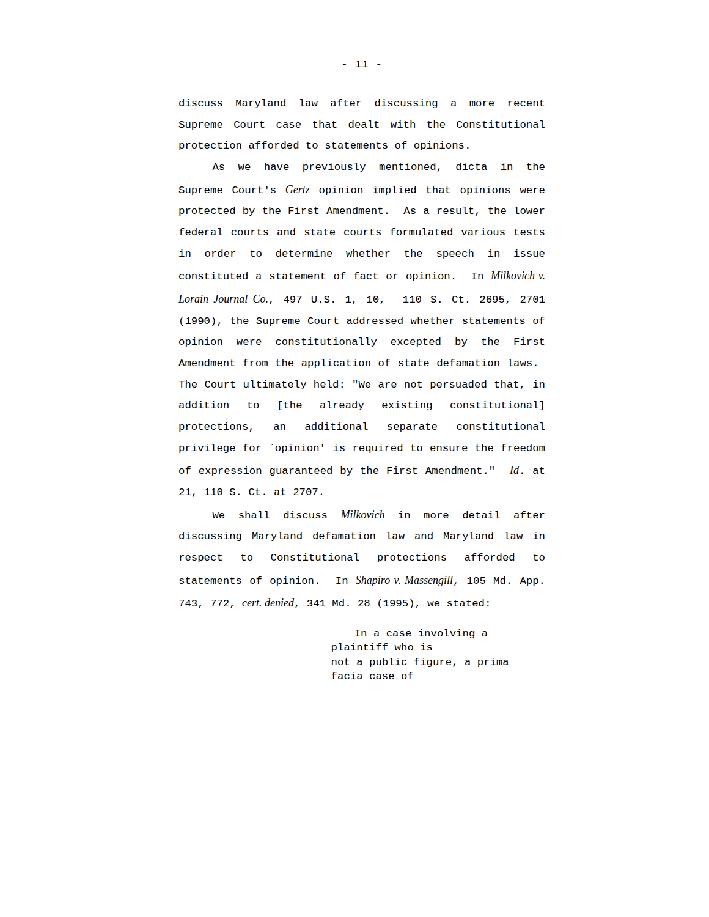- 11 -
discuss Maryland law after discussing a more recent Supreme Court case that dealt with the Constitutional protection afforded to statements of opinions.
As we have previously mentioned, dicta in the Supreme Court's Gertz opinion implied that opinions were protected by the First Amendment. As a result, the lower federal courts and state courts formulated various tests in order to determine whether the speech in issue constituted a statement of fact or opinion. In Milkovich v. Lorain Journal Co., 497 U.S. 1, 10, 110 S. Ct. 2695, 2701 (1990), the Supreme Court addressed whether statements of opinion were constitutionally excepted by the First Amendment from the application of state defamation laws. The Court ultimately held: "We are not persuaded that, in addition to [the already existing constitutional] protections, an additional separate constitutional privilege for `opinion' is required to ensure the freedom of expression guaranteed by the First Amendment." Id. at 21, 110 S. Ct. at 2707.
We shall discuss Milkovich in more detail after discussing Maryland defamation law and Maryland law in respect to Constitutional protections afforded to statements of opinion. In Shapiro v. Massengill, 105 Md. App. 743, 772, cert. denied, 341 Md. 28 (1995), we stated:
In a case involving a plaintiff who is
not a public figure, a prima facia case of